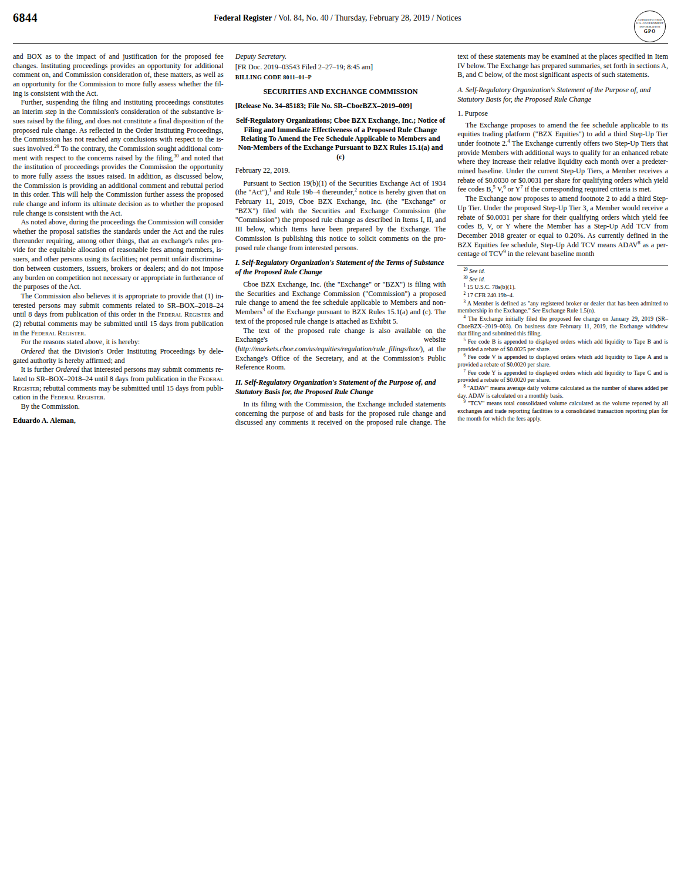6844
Federal Register / Vol. 84, No. 40 / Thursday, February 28, 2019 / Notices
AUTHENTICATED U.S. GOVERNMENT INFORMATION GPO
and BOX as to the impact of and justification for the proposed fee changes. Instituting proceedings provides an opportunity for additional comment on, and Commission consideration of, these matters, as well as an opportunity for the Commission to more fully assess whether the filing is consistent with the Act.
Further, suspending the filing and instituting proceedings constitutes an interim step in the Commission's consideration of the substantive issues raised by the filing, and does not constitute a final disposition of the proposed rule change. As reflected in the Order Instituting Proceedings, the Commission has not reached any conclusions with respect to the issues involved.29 To the contrary, the Commission sought additional comment with respect to the concerns raised by the filing,30 and noted that the institution of proceedings provides the Commission the opportunity to more fully assess the issues raised. In addition, as discussed below, the Commission is providing an additional comment and rebuttal period in this order. This will help the Commission further assess the proposed rule change and inform its ultimate decision as to whether the proposed rule change is consistent with the Act.
As noted above, during the proceedings the Commission will consider whether the proposal satisfies the standards under the Act and the rules thereunder requiring, among other things, that an exchange's rules provide for the equitable allocation of reasonable fees among members, issuers, and other persons using its facilities; not permit unfair discrimination between customers, issuers, brokers or dealers; and do not impose any burden on competition not necessary or appropriate in furtherance of the purposes of the Act.
The Commission also believes it is appropriate to provide that (1) interested persons may submit comments related to SR–BOX–2018–24 until 8 days from publication of this order in the Federal Register and (2) rebuttal comments may be submitted until 15 days from publication in the Federal Register.
For the reasons stated above, it is hereby:
Ordered that the Division's Order Instituting Proceedings by delegated authority is hereby affirmed; and
It is further Ordered that interested persons may submit comments related to SR–BOX–2018–24 until 8 days from publication in the Federal Register; rebuttal comments may be submitted until 15 days from publication in the Federal Register.
By the Commission.
Eduardo A. Aleman,
Deputy Secretary.
[FR Doc. 2019–03543 Filed 2–27–19; 8:45 am]
BILLING CODE 8011–01–P
SECURITIES AND EXCHANGE COMMISSION
[Release No. 34–85183; File No. SR–CboeBZX–2019–009]
Self-Regulatory Organizations; Cboe BZX Exchange, Inc.; Notice of Filing and Immediate Effectiveness of a Proposed Rule Change Relating To Amend the Fee Schedule Applicable to Members and Non-Members of the Exchange Pursuant to BZX Rules 15.1(a) and (c)
February 22, 2019.
Pursuant to Section 19(b)(1) of the Securities Exchange Act of 1934 (the "Act"),1 and Rule 19b–4 thereunder,2 notice is hereby given that on February 11, 2019, Cboe BZX Exchange, Inc. (the "Exchange" or "BZX") filed with the Securities and Exchange Commission (the "Commission") the proposed rule change as described in Items I, II, and III below, which Items have been prepared by the Exchange. The Commission is publishing this notice to solicit comments on the proposed rule change from interested persons.
I. Self-Regulatory Organization's Statement of the Terms of Substance of the Proposed Rule Change
Cboe BZX Exchange, Inc. (the "Exchange" or "BZX") is filing with the Securities and Exchange Commission ("Commission") a proposed rule change to amend the fee schedule applicable to Members and non-Members3 of the Exchange pursuant to BZX Rules 15.1(a) and (c). The text of the proposed rule change is attached as Exhibit 5.
The text of the proposed rule change is also available on the Exchange's website (http://markets.cboe.com/us/equities/regulation/rule_filings/bzx/), at the Exchange's Office of the Secretary, and at the Commission's Public Reference Room.
II. Self-Regulatory Organization's Statement of the Purpose of, and Statutory Basis for, the Proposed Rule Change
In its filing with the Commission, the Exchange included statements concerning the purpose of and basis for the proposed rule change and discussed any comments it received on the proposed rule change. The text of these statements may be examined at the places specified in Item IV below. The Exchange has prepared summaries, set forth in sections A, B, and C below, of the most significant aspects of such statements.
A. Self-Regulatory Organization's Statement of the Purpose of, and Statutory Basis for, the Proposed Rule Change
1. Purpose
The Exchange proposes to amend the fee schedule applicable to its equities trading platform ("BZX Equities") to add a third Step-Up Tier under footnote 2.4 The Exchange currently offers two Step-Up Tiers that provide Members with additional ways to qualify for an enhanced rebate where they increase their relative liquidity each month over a predetermined baseline. Under the current Step-Up Tiers, a Member receives a rebate of $0.0030 or $0.0031 per share for qualifying orders which yield fee codes B,5 V,6 or Y7 if the corresponding required criteria is met.
The Exchange now proposes to amend footnote 2 to add a third Step-Up Tier. Under the proposed Step-Up Tier 3, a Member would receive a rebate of $0.0031 per share for their qualifying orders which yield fee codes B, V, or Y where the Member has a Step-Up Add TCV from December 2018 greater or equal to 0.20%. As currently defined in the BZX Equities fee schedule, Step-Up Add TCV means ADAV8 as a percentage of TCV9 in the relevant baseline month
29 See id.
30 See id.
1 15 U.S.C. 78s(b)(1).
2 17 CFR 240.19b–4.
3 A Member is defined as "any registered broker or dealer that has been admitted to membership in the Exchange." See Exchange Rule 1.5(n).
4 The Exchange initially filed the proposed fee change on January 29, 2019 (SR–CboeBZX–2019–003). On business date February 11, 2019, the Exchange withdrew that filing and submitted this filing.
5 Fee code B is appended to displayed orders which add liquidity to Tape B and is provided a rebate of $0.0025 per share.
6 Fee code V is appended to displayed orders which add liquidity to Tape A and is provided a rebate of $0.0020 per share.
7 Fee code Y is appended to displayed orders which add liquidity to Tape C and is provided a rebate of $0.0020 per share.
8 "ADAV" means average daily volume calculated as the number of shares added per day. ADAV is calculated on a monthly basis.
9 "TCV" means total consolidated volume calculated as the volume reported by all exchanges and trade reporting facilities to a consolidated transaction reporting plan for the month for which the fees apply.